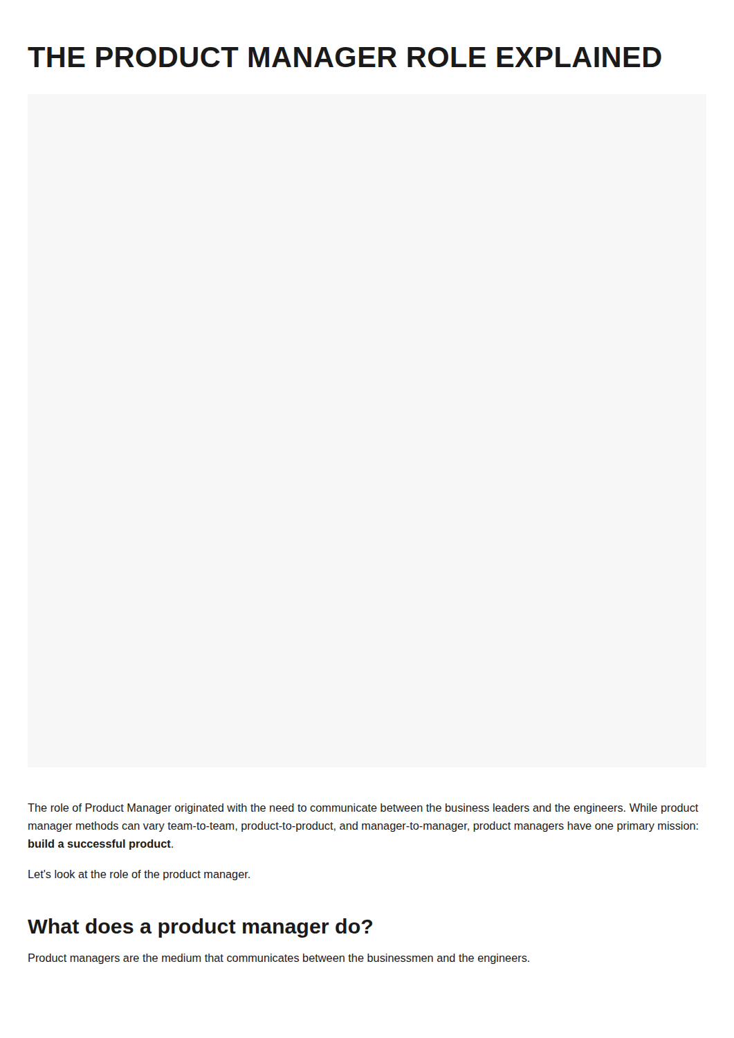The Product Manager Role Explained
The role of Product Manager originated with the need to communicate between the business leaders and the engineers. While product manager methods can vary team-to-team, product-to-product, and manager-to-manager, product managers have one primary mission: build a successful product.
Let's look at the role of the product manager.
What does a product manager do?
Product managers are the medium that communicates between the businessmen and the engineers.